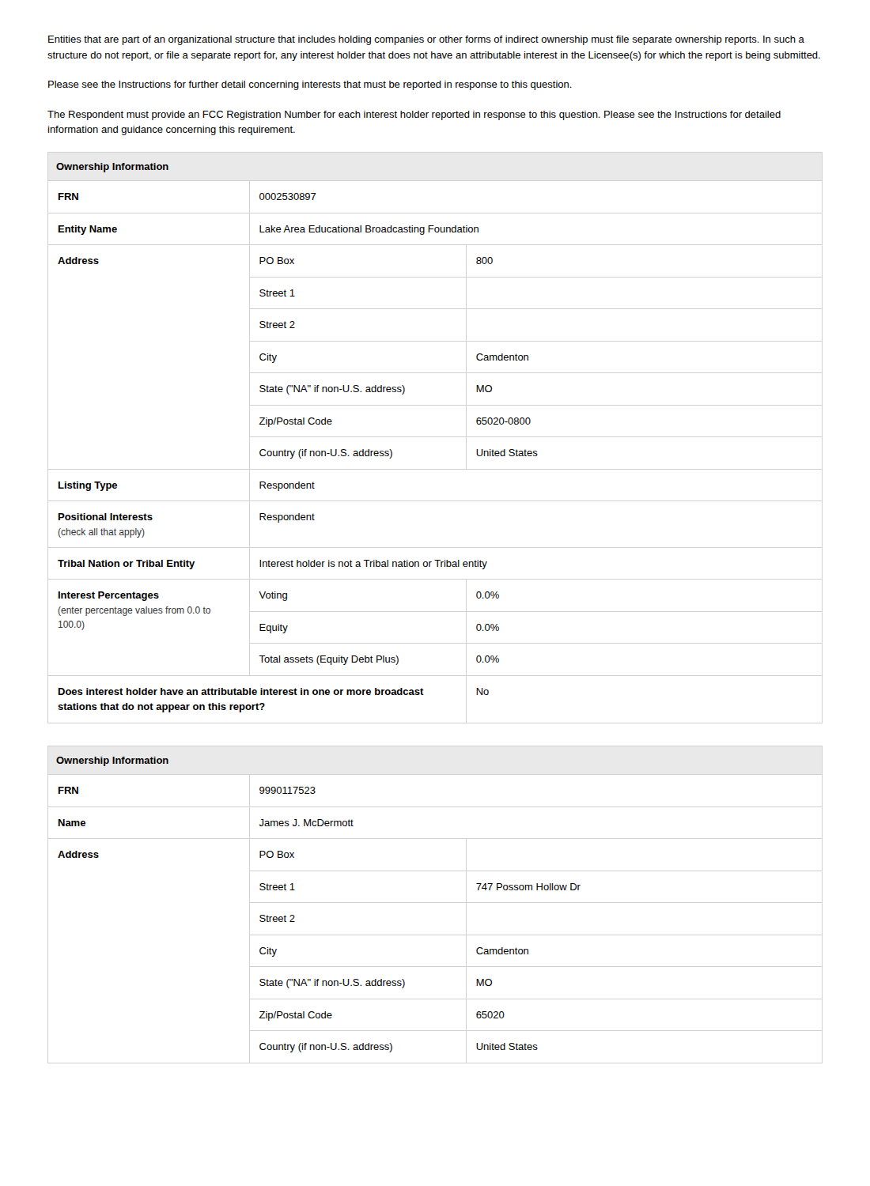Entities that are part of an organizational structure that includes holding companies or other forms of indirect ownership must file separate ownership reports. In such a structure do not report, or file a separate report for, any interest holder that does not have an attributable interest in the Licensee(s) for which the report is being submitted.
Please see the Instructions for further detail concerning interests that must be reported in response to this question.
The Respondent must provide an FCC Registration Number for each interest holder reported in response to this question. Please see the Instructions for detailed information and guidance concerning this requirement.
Ownership Information
| FRN | 0002530897 |
| Entity Name | Lake Area Educational Broadcasting Foundation |
| Address | PO Box | 800 |
| Street 1 | |
| Street 2 | |
| City | Camdenton |
| State ("NA" if non-U.S. address) | MO |
| Zip/Postal Code | 65020-0800 |
| Country (if non-U.S. address) | United States |
| Listing Type | Respondent |
| Positional Interests (check all that apply) | Respondent |
| Tribal Nation or Tribal Entity | Interest holder is not a Tribal nation or Tribal entity |
| Interest Percentages (enter percentage values from 0.0 to 100.0) | Voting | 0.0% |
| Equity | 0.0% |
| Total assets (Equity Debt Plus) | 0.0% |
| Does interest holder have an attributable interest in one or more broadcast stations that do not appear on this report? | No |
Ownership Information
| FRN | 9990117523 |
| Name | James J. McDermott |
| Address | PO Box | |
| Street 1 | 747 Possom Hollow Dr |
| Street 2 | |
| City | Camdenton |
| State ("NA" if non-U.S. address) | MO |
| Zip/Postal Code | 65020 |
| Country (if non-U.S. address) | United States |